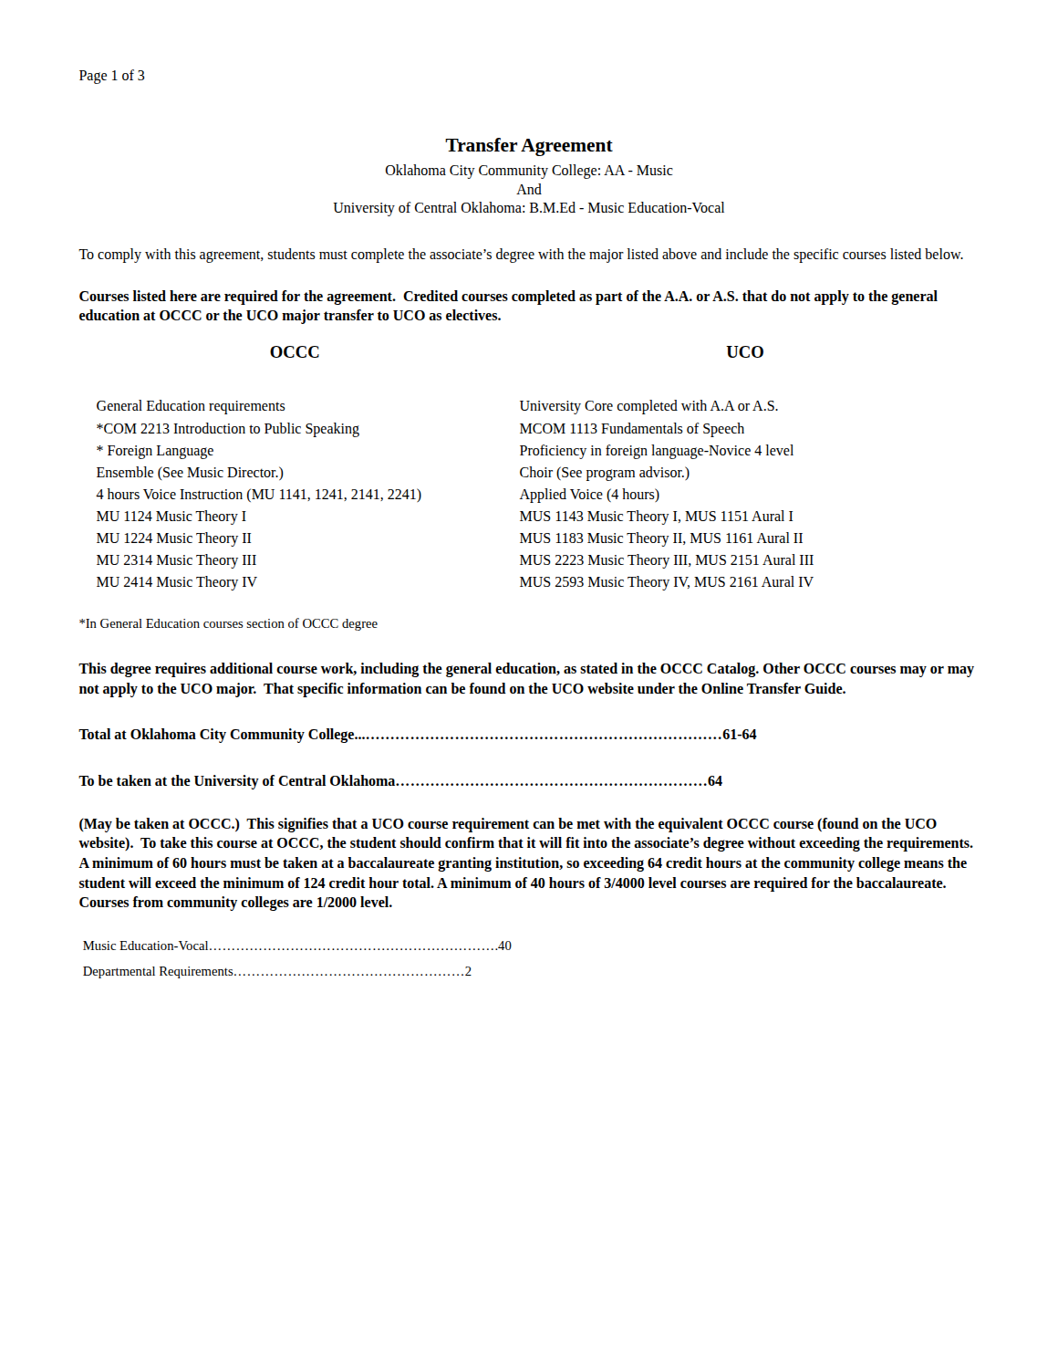Page 1 of 3
Transfer Agreement
Oklahoma City Community College: AA - Music
And
University of Central Oklahoma: B.M.Ed - Music Education-Vocal
To comply with this agreement, students must complete the associate’s degree with the major listed above and include the specific courses listed below.
Courses listed here are required for the agreement. Credited courses completed as part of the A.A. or A.S. that do not apply to the general education at OCCC or the UCO major transfer to UCO as electives.
OCCC
UCO
| General Education requirements | University Core completed with A.A or A.S. |
| *COM 2213 Introduction to Public Speaking | MCOM 1113 Fundamentals of Speech |
| * Foreign Language | Proficiency in foreign language-Novice 4 level |
| Ensemble (See Music Director.) | Choir (See program advisor.) |
| 4 hours Voice Instruction (MU 1141, 1241, 2141, 2241) | Applied Voice (4 hours) |
| MU 1124 Music Theory I | MUS 1143 Music Theory I, MUS 1151 Aural I |
| MU 1224 Music Theory II | MUS 1183 Music Theory II, MUS 1161 Aural II |
| MU 2314 Music Theory III | MUS 2223 Music Theory III, MUS 2151 Aural III |
| MU 2414 Music Theory IV | MUS 2593 Music Theory IV, MUS 2161 Aural IV |
*In General Education courses section of OCCC degree
This degree requires additional course work, including the general education, as stated in the OCCC Catalog. Other OCCC courses may or may not apply to the UCO major. That specific information can be found on the UCO website under the Online Transfer Guide.
Total at Oklahoma City Community College...………………………………………………………………61-64
To be taken at the University of Central Oklahoma………………………………………………………64
(May be taken at OCCC.) This signifies that a UCO course requirement can be met with the equivalent OCCC course (found on the UCO website). To take this course at OCCC, the student should confirm that it will fit into the associate’s degree without exceeding the requirements. A minimum of 60 hours must be taken at a baccalaureate granting institution, so exceeding 64 credit hours at the community college means the student will exceed the minimum of 124 credit hour total. A minimum of 40 hours of 3/4000 level courses are required for the baccalaureate. Courses from community colleges are 1/2000 level.
Music Education-Vocal……………………………………………………….40
Departmental Requirements……………………………………………2